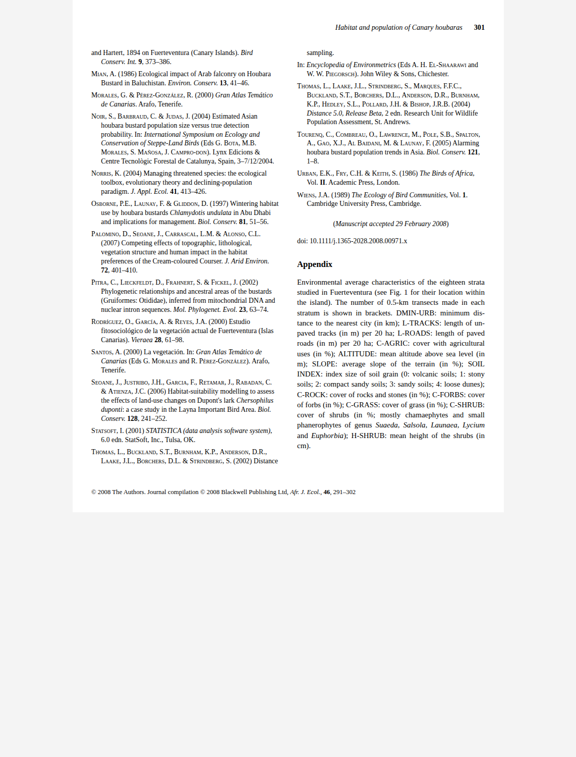Habitat and population of Canary houbaras 301
and Hartert, 1894 on Fuerteventura (Canary Islands). Bird Conserv. Int. 9, 373–386.
Mian, A. (1986) Ecological impact of Arab falconry on Houbara Bustard in Baluchistan. Environ. Conserv. 13, 41–46.
Morales, G. & Pérez-González, R. (2000) Gran Atlas Temático de Canarias. Arafo, Tenerife.
Noir, S., Barbraud, C. & Judas, J. (2004) Estimated Asian houbara bustard population size versus true detection probability. In: International Symposium on Ecology and Conservation of Steppe-Land Birds (Eds G. Bota, M.B. Morales, S. Mañosa, J. Campro-don). Lynx Edicions & Centre Tecnològic Forestal de Catalunya, Spain, 3–7/12/2004.
Norris, K. (2004) Managing threatened species: the ecological toolbox, evolutionary theory and declining-population paradigm. J. Appl. Ecol. 41, 413–426.
Osborne, P.E., Launay, F. & Gliddon, D. (1997) Wintering habitat use by houbara bustards Chlamydotis undulata in Abu Dhabi and implications for management. Biol. Conserv. 81, 51–56.
Palomino, D., Seoane, J., Carrascal, L.M. & Alonso, C.L. (2007) Competing effects of topographic, lithological, vegetation structure and human impact in the habitat preferences of the Cream-coloured Courser. J. Arid Environ. 72, 401–410.
Pitra, C., Lieckfeldt, D., Frahnert, S. & Fickel, J. (2002) Phylogenetic relationships and ancestral areas of the bustards (Gruiformes: Otididae), inferred from mitochondrial DNA and nuclear intron sequences. Mol. Phylogenet. Evol. 23, 63–74.
Rodríguez, O., García, A. & Reyes, J.A. (2000) Estudio fitosociológico de la vegetación actual de Fuerteventura (Islas Canarias). Vieraea 28, 61–98.
Santos, A. (2000) La vegetación. In: Gran Atlas Temático de Canarias (Eds G. Morales and R. Pérez-González). Arafo, Tenerife.
Seoane, J., Justribo, J.H., Garcia, F., Retamar, J., Rabadan, C. & Atienza, J.C. (2006) Habitat-suitability modelling to assess the effects of land-use changes on Dupont's lark Chersophilus duponti: a case study in the Layna Important Bird Area. Biol. Conserv. 128, 241–252.
Statsoft, I. (2001) STATISTICA (data analysis software system), 6.0 edn. StatSoft, Inc., Tulsa, OK.
Thomas, L., Buckland, S.T., Burnham, K.P., Anderson, D.R., Laake, J.L., Borchers, D.L. & Strindberg, S. (2002) Distance sampling.
In: Encyclopedia of Environmetrics (Eds A. H. El-Shaarawi and W. W. Piegorsch). John Wiley & Sons, Chichester.
Thomas, L., Laake, J.L., Strindberg, S., Marques, F.F.C., Buckland, S.T., Borchers, D.L., Anderson, D.R., Burnham, K.P., Hedley, S.L., Pollard, J.H. & Bishop, J.R.B. (2004) Distance 5.0, Release Beta, 2 edn. Research Unit for Wildlife Population Assessment, St. Andrews.
Tourenq, C., Combreau, O., Lawrence, M., Pole, S.B., Spalton, A., Gao, X.J., Al Baidani, M. & Launay, F. (2005) Alarming houbara bustard population trends in Asia. Biol. Conserv. 121, 1–8.
Urban, E.K., Fry, C.H. & Keith, S. (1986) The Birds of Africa, Vol. II. Academic Press, London.
Wiens, J.A. (1989) The Ecology of Bird Communities, Vol. 1. Cambridge University Press, Cambridge.
(Manuscript accepted 29 February 2008)
doi: 10.1111/j.1365-2028.2008.00971.x
Appendix
Environmental average characteristics of the eighteen strata studied in Fuerteventura (see Fig. 1 for their location within the island). The number of 0.5-km transects made in each stratum is shown in brackets. DMIN-URB: minimum distance to the nearest city (in km); L-TRACKS: length of unpaved tracks (in m) per 20 ha; L-ROADS: length of paved roads (in m) per 20 ha; C-AGRIC: cover with agricultural uses (in %); ALTITUDE: mean altitude above sea level (in m); SLOPE: average slope of the terrain (in %); SOIL INDEX: index size of soil grain (0: volcanic soils; 1: stony soils; 2: compact sandy soils; 3: sandy soils; 4: loose dunes); C-ROCK: cover of rocks and stones (in %); C-FORBS: cover of forbs (in %); C-GRASS: cover of grass (in %); C-SHRUB: cover of shrubs (in %; mostly chamaephytes and small phanerophytes of genus Suaeda, Salsola, Launaea, Lycium and Euphorbia); H-SHRUB: mean height of the shrubs (in cm).
© 2008 The Authors. Journal compilation © 2008 Blackwell Publishing Ltd, Afr. J. Ecol., 46, 291–302